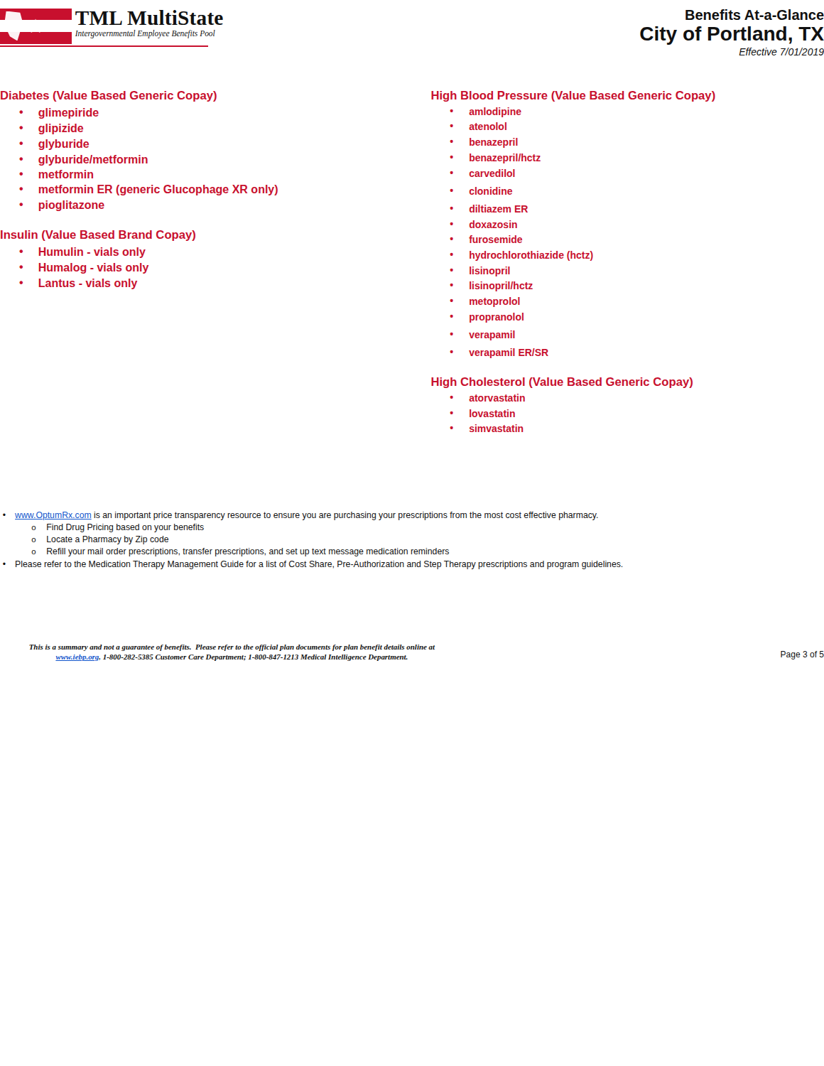ⁿ
7
★
TML MultiState
Intergovernmental Employee Benefits Pool
Benefits At-a-Glance
City of Portland, TX
Effective 7/01/2019
Diabetes (Value Based Generic Copay)
glimepiride
glipizide
glyburide
glyburide/metformin
metformin
metformin ER (generic Glucophage XR only)
pioglitazone
Insulin (Value Based Brand Copay)
Humulin - vials only
Humalog - vials only
Lantus - vials only
High Blood Pressure (Value Based Generic Copay)
amlodipine
atenolol
benazepril
benazepril/hctz
carvedilol
clonidine
diltiazem ER
doxazosin
furosemide
hydrochlorothiazide (hctz)
lisinopril
lisinopril/hctz
metoprolol
propranolol
verapamil
verapamil ER/SR
High Cholesterol (Value Based Generic Copay)
atorvastatin
lovastatin
simvastatin
www.OptumRx.com is an important price transparency resource to ensure you are purchasing your prescriptions from the most cost effective pharmacy.
Find Drug Pricing based on your benefits
Locate a Pharmacy by Zip code
Refill your mail order prescriptions, transfer prescriptions, and set up text message medication reminders
Please refer to the Medication Therapy Management Guide for a list of Cost Share, Pre-Authorization and Step Therapy prescriptions and program guidelines.
This is a summary and not a guarantee of benefits. Please refer to the official plan documents for plan benefit details online at www.iebp.org. 1-800-282-5385 Customer Care Department; 1-800-847-1213 Medical Intelligence Department.
Page 3 of 5